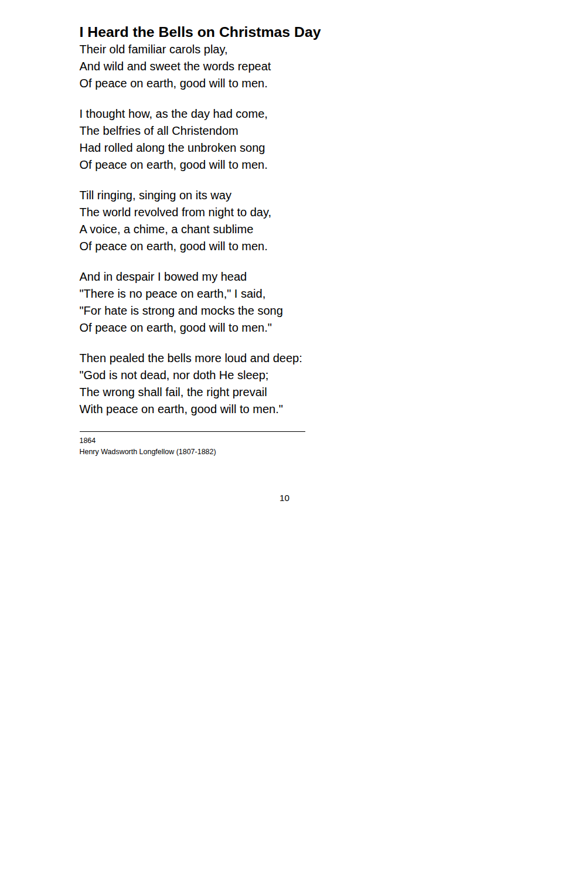I Heard the Bells on Christmas Day
Their old familiar carols play,
And wild and sweet the words repeat
Of peace on earth, good will to men.
I thought how, as the day had come,
The belfries of all Christendom
Had rolled along the unbroken song
Of peace on earth, good will to men.
Till ringing, singing on its way
The world revolved from night to day,
A voice, a chime, a chant sublime
Of peace on earth, good will to men.
And in despair I bowed my head
"There is no peace on earth," I said,
"For hate is strong and mocks the song
Of peace on earth, good will to men."
Then pealed the bells more loud and deep:
"God is not dead, nor doth He sleep;
The wrong shall fail, the right prevail
With peace on earth, good will to men."
1864
Henry Wadsworth Longfellow (1807-1882)
10